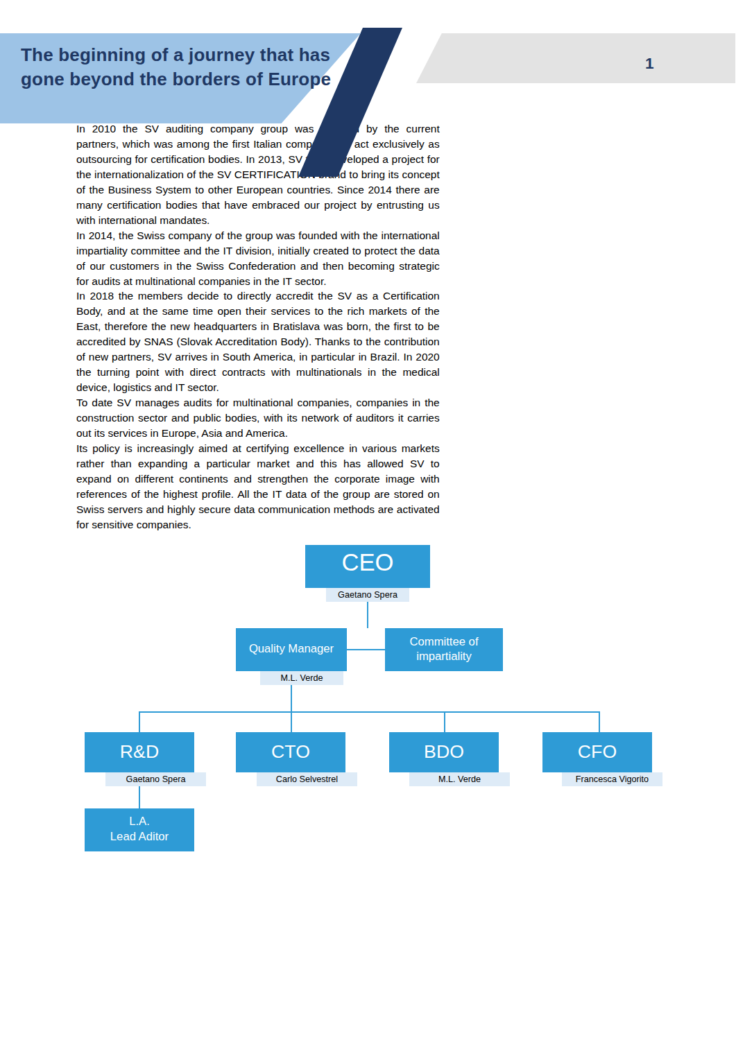1
The beginning of a journey that has gone beyond the borders of Europe
In 2010 the SV auditing company group was founded by the current partners, which was among the first Italian companies to act exclusively as outsourcing for certification bodies. In 2013, SV then developed a project for the internationalization of the SV CERTIFICATION brand to bring its concept of the Business System to other European countries. Since 2014 there are many certification bodies that have embraced our project by entrusting us with international mandates.
In 2014, the Swiss company of the group was founded with the international impartiality committee and the IT division, initially created to protect the data of our customers in the Swiss Confederation and then becoming strategic for audits at multinational companies in the IT sector.
In 2018 the members decide to directly accredit the SV as a Certification Body, and at the same time open their services to the rich markets of the East, therefore the new headquarters in Bratislava was born, the first to be accredited by SNAS (Slovak Accreditation Body). Thanks to the contribution of new partners, SV arrives in South America, in particular in Brazil. In 2020 the turning point with direct contracts with multinationals in the medical device, logistics and IT sector.
To date SV manages audits for multinational companies, companies in the construction sector and public bodies, with its network of auditors it carries out its services in Europe, Asia and America.
Its policy is increasingly aimed at certifying excellence in various markets rather than expanding a particular market and this has allowed SV to expand on different continents and strengthen the corporate image with references of the highest profile. All the IT data of the group are stored on Swiss servers and highly secure data communication methods are activated for sensitive companies.
CEO
Gaetano Spera
Quality Manager
M.L. Verde
Committee of impartiality
R&D
Gaetano Spera
CTO
Carlo Selvestrel
BDO
M.L. Verde
CFO
Francesca Vigorito
L.A.
Lead Aditor